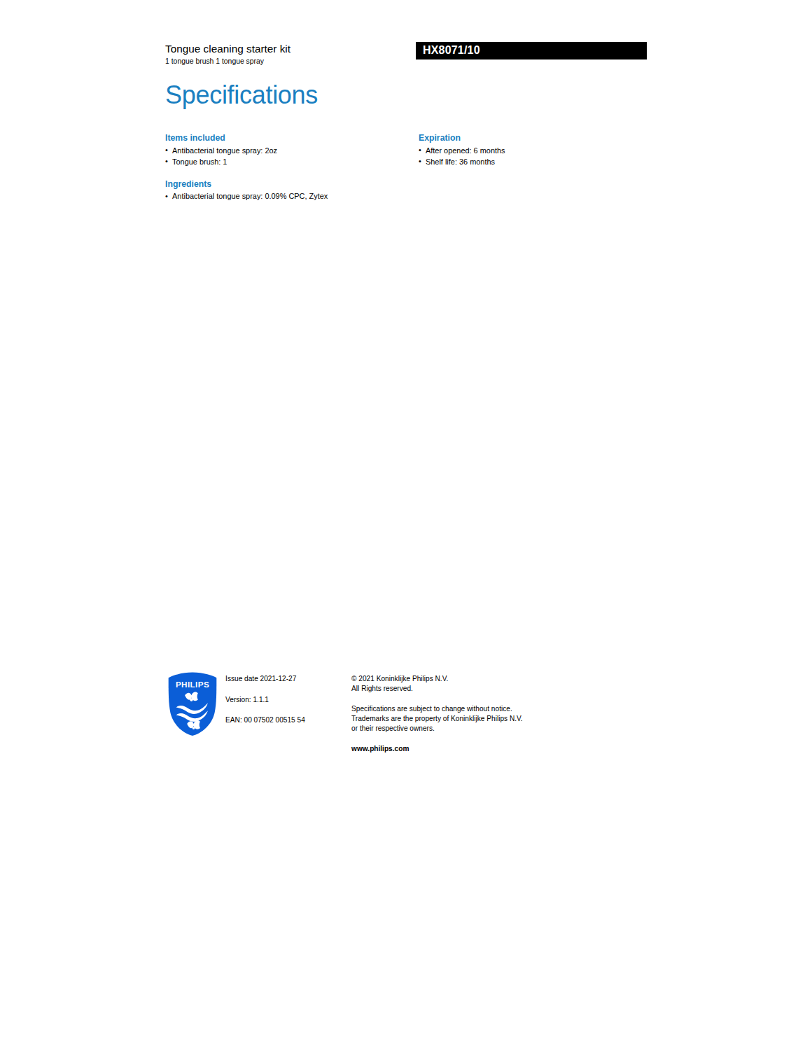HX8071/10
Tongue cleaning starter kit
1 tongue brush 1 tongue spray
Specifications
Items included
Antibacterial tongue spray: 2oz
Tongue brush: 1
Ingredients
Antibacterial tongue spray: 0.09% CPC, Zytex
Expiration
After opened: 6 months
Shelf life: 36 months
PHILIPS
Issue date 2021-12-27
Version: 1.1.1
EAN: 00 07502 00515 54
© 2021 Koninklijke Philips N.V.
All Rights reserved.
Specifications are subject to change without notice.
Trademarks are the property of Koninklijke Philips N.V.
or their respective owners.
www.philips.com